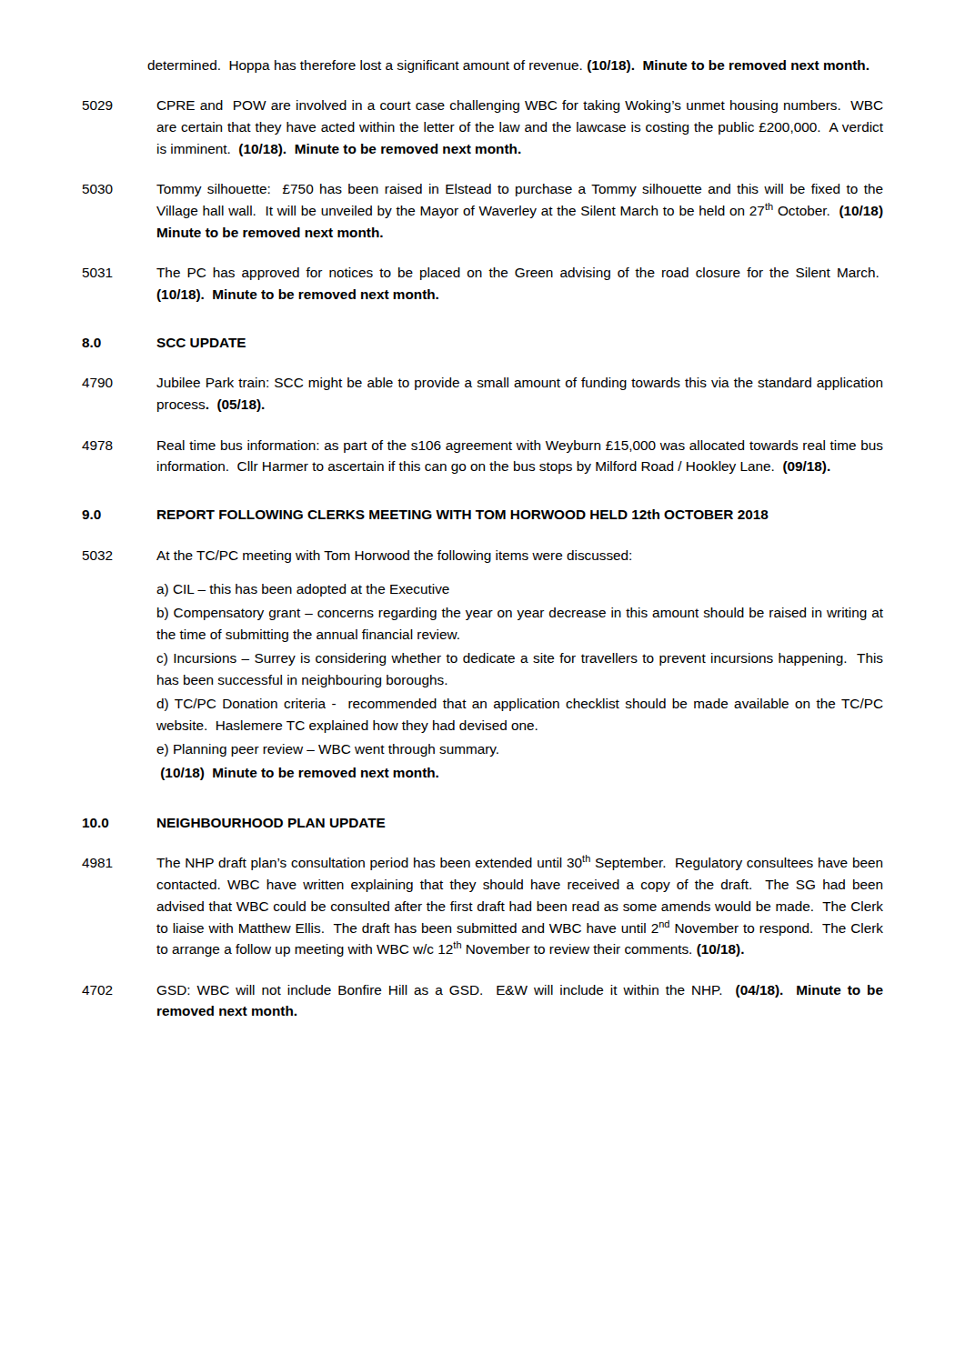determined. Hoppa has therefore lost a significant amount of revenue. (10/18). Minute to be removed next month.
5029
CPRE and POW are involved in a court case challenging WBC for taking Woking’s unmet housing numbers. WBC are certain that they have acted within the letter of the law and the lawcase is costing the public £200,000. A verdict is imminent. (10/18). Minute to be removed next month.
5030
Tommy silhouette: £750 has been raised in Elstead to purchase a Tommy silhouette and this will be fixed to the Village hall wall. It will be unveiled by the Mayor of Waverley at the Silent March to be held on 27th October. (10/18) Minute to be removed next month.
5031
The PC has approved for notices to be placed on the Green advising of the road closure for the Silent March. (10/18). Minute to be removed next month.
8.0
SCC UPDATE
4790
Jubilee Park train: SCC might be able to provide a small amount of funding towards this via the standard application process. (05/18).
4978
Real time bus information: as part of the s106 agreement with Weyburn £15,000 was allocated towards real time bus information. Cllr Harmer to ascertain if this can go on the bus stops by Milford Road / Hookley Lane. (09/18).
9.0
REPORT FOLLOWING CLERKS MEETING WITH TOM HORWOOD HELD 12th OCTOBER 2018
5032
At the TC/PC meeting with Tom Horwood the following items were discussed:
a) CIL – this has been adopted at the Executive
b) Compensatory grant – concerns regarding the year on year decrease in this amount should be raised in writing at the time of submitting the annual financial review.
c) Incursions – Surrey is considering whether to dedicate a site for travellers to prevent incursions happening. This has been successful in neighbouring boroughs.
d) TC/PC Donation criteria - recommended that an application checklist should be made available on the TC/PC website. Haslemere TC explained how they had devised one.
e) Planning peer review – WBC went through summary.
(10/18) Minute to be removed next month.
10.0
NEIGHBOURHOOD PLAN UPDATE
4981
The NHP draft plan’s consultation period has been extended until 30th September. Regulatory consultees have been contacted. WBC have written explaining that they should have received a copy of the draft. The SG had been advised that WBC could be consulted after the first draft had been read as some amends would be made. The Clerk to liaise with Matthew Ellis. The draft has been submitted and WBC have until 2nd November to respond. The Clerk to arrange a follow up meeting with WBC w/c 12th November to review their comments. (10/18).
4702
GSD: WBC will not include Bonfire Hill as a GSD. E&W will include it within the NHP. (04/18). Minute to be removed next month.